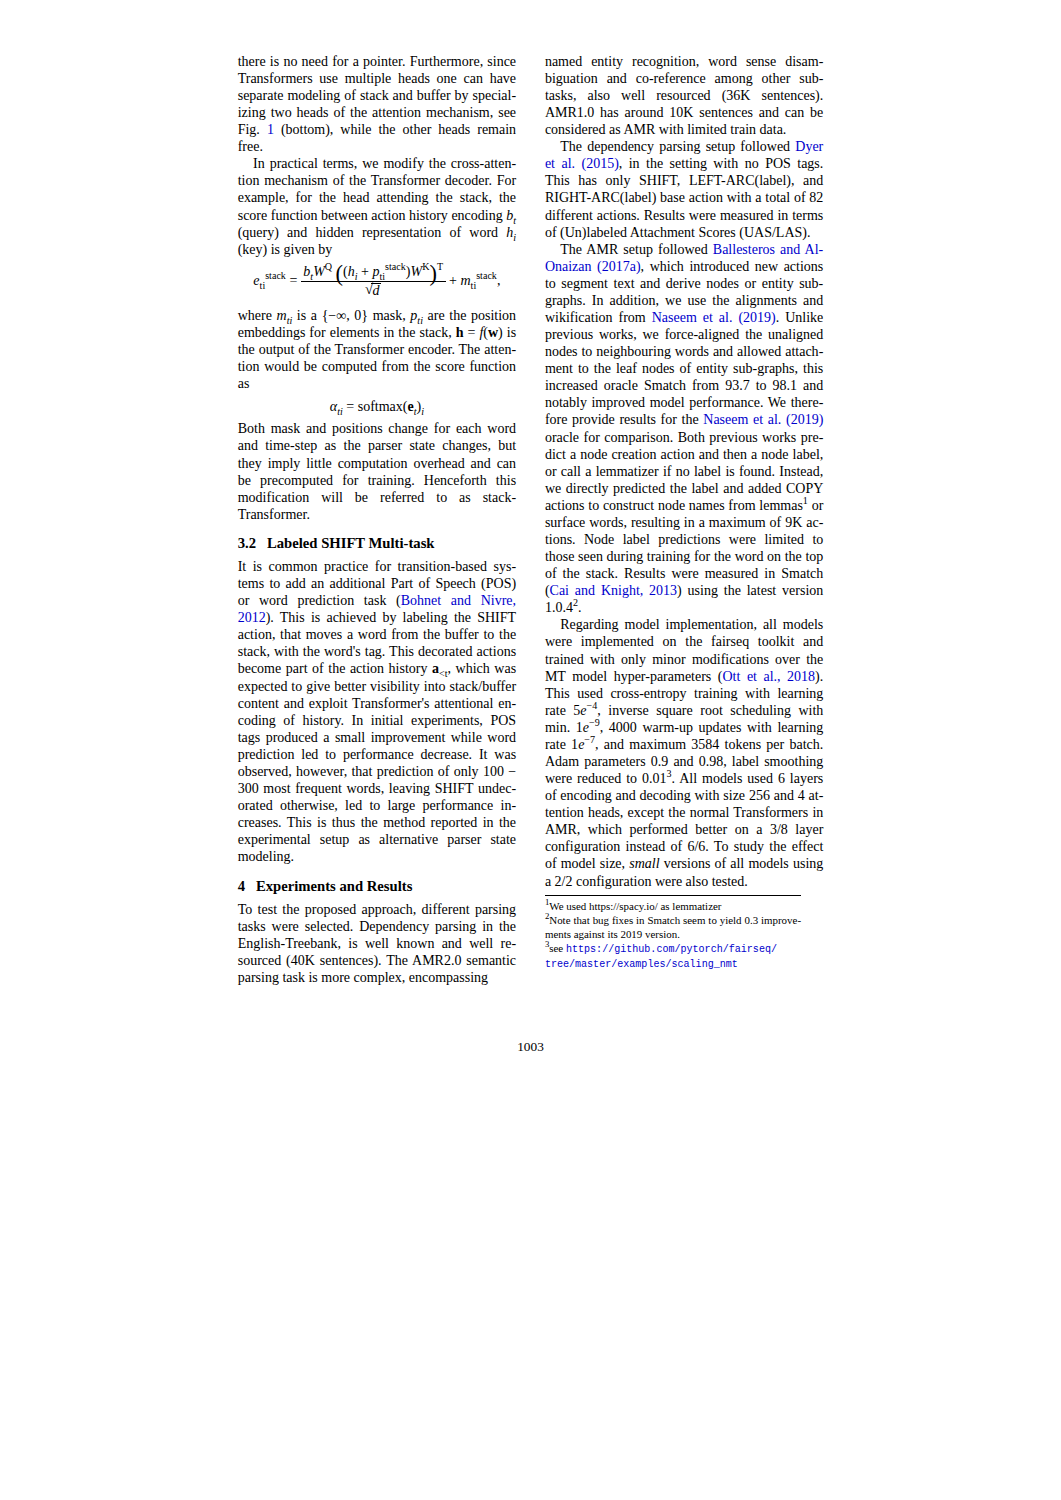there is no need for a pointer. Furthermore, since Transformers use multiple heads one can have separate modeling of stack and buffer by specializing two heads of the attention mechanism, see Fig. 1 (bottom), while the other heads remain free.
In practical terms, we modify the cross-attention mechanism of the Transformer decoder. For example, for the head attending the stack, the score function between action history encoding bt (query) and hidden representation of word hi (key) is given by
etistack = bt WQ ((hi + ptistack)WK)T d + mtistack,
where mti is a {−∞, 0} mask, pti are the position embeddings for elements in the stack, h = f(w) is the output of the Transformer encoder. The attention would be computed from the score function as
αti = softmax(et)i
Both mask and positions change for each word and time-step as the parser state changes, but they imply little computation overhead and can be precomputed for training. Henceforth this modification will be referred to as stack-Transformer.
3.2 Labeled SHIFT Multi-task
It is common practice for transition-based systems to add an additional Part of Speech (POS) or word prediction task (Bohnet and Nivre, 2012). This is achieved by labeling the SHIFT action, that moves a word from the buffer to the stack, with the word's tag. This decorated actions become part of the action history a<t, which was expected to give better visibility into stack/buffer content and exploit Transformer's attentional encoding of history. In initial experiments, POS tags produced a small improvement while word prediction led to performance decrease. It was observed, however, that prediction of only 100 − 300 most frequent words, leaving SHIFT undecorated otherwise, led to large performance increases. This is thus the method reported in the experimental setup as alternative parser state modeling.
4 Experiments and Results
To test the proposed approach, different parsing tasks were selected. Dependency parsing in the English-Treebank, is well known and well resourced (40K sentences). The AMR2.0 semantic parsing task is more complex, encompassing
named entity recognition, word sense disambiguation and co-reference among other sub-tasks, also well resourced (36K sentences). AMR1.0 has around 10K sentences and can be considered as AMR with limited train data.
The dependency parsing setup followed Dyer et al. (2015), in the setting with no POS tags. This has only SHIFT, LEFT-ARC(label), and RIGHT-ARC(label) base action with a total of 82 different actions. Results were measured in terms of (Un)labeled Attachment Scores (UAS/LAS).
The AMR setup followed Ballesteros and Al-Onaizan (2017a), which introduced new actions to segment text and derive nodes or entity sub-graphs. In addition, we use the alignments and wikification from Naseem et al. (2019). Unlike previous works, we force-aligned the unaligned nodes to neighbouring words and allowed attachment to the leaf nodes of entity sub-graphs, this increased oracle Smatch from 93.7 to 98.1 and notably improved model performance. We therefore provide results for the Naseem et al. (2019) oracle for comparison. Both previous works predict a node creation action and then a node label, or call a lemmatizer if no label is found. Instead, we directly predicted the label and added COPY actions to construct node names from lemmas1 or surface words, resulting in a maximum of 9K actions. Node label predictions were limited to those seen during training for the word on the top of the stack. Results were measured in Smatch (Cai and Knight, 2013) using the latest version 1.0.42.
Regarding model implementation, all models were implemented on the fairseq toolkit and trained with only minor modifications over the MT model hyper-parameters (Ott et al., 2018). This used cross-entropy training with learning rate 5e−4, inverse square root scheduling with min. 1e−9, 4000 warm-up updates with learning rate 1e−7, and maximum 3584 tokens per batch. Adam parameters 0.9 and 0.98, label smoothing were reduced to 0.013. All models used 6 layers of encoding and decoding with size 256 and 4 attention heads, except the normal Transformers in AMR, which performed better on a 3/8 layer configuration instead of 6/6. To study the effect of model size, small versions of all models using a 2/2 configuration were also tested.
1We used https://spacy.io/ as lemmatizer
2Note that bug fixes in Smatch seem to yield 0.3 improvements against its 2019 version.
3see https://github.com/pytorch/fairseq/
tree/master/examples/scaling_nmt
1003